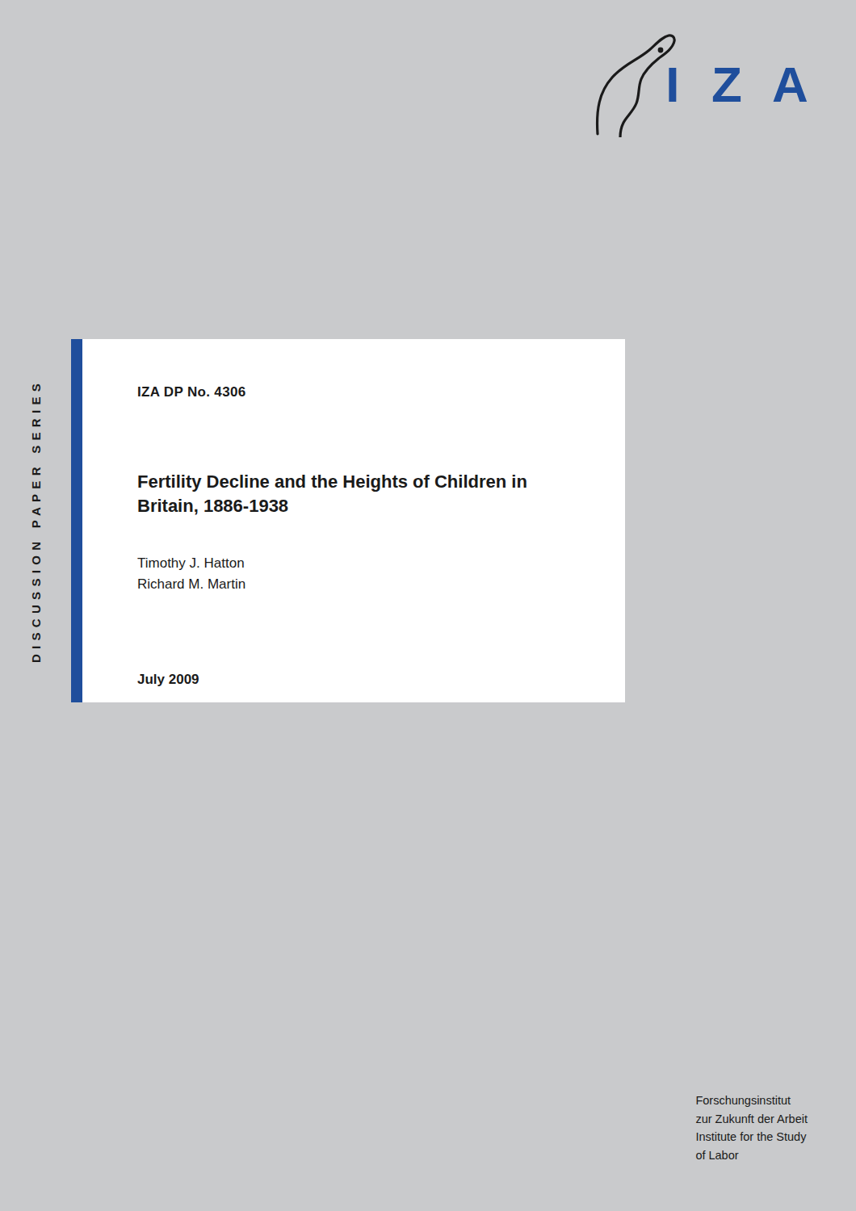I Z A
Discussion Paper Series
IZA DP No. 4306
Fertility Decline and the Heights of Children in Britain, 1886-1938
Timothy J. Hatton
Richard M. Martin
July 2009
Forschungsinstitut
zur Zukunft der Arbeit
Institute for the Study
of Labor